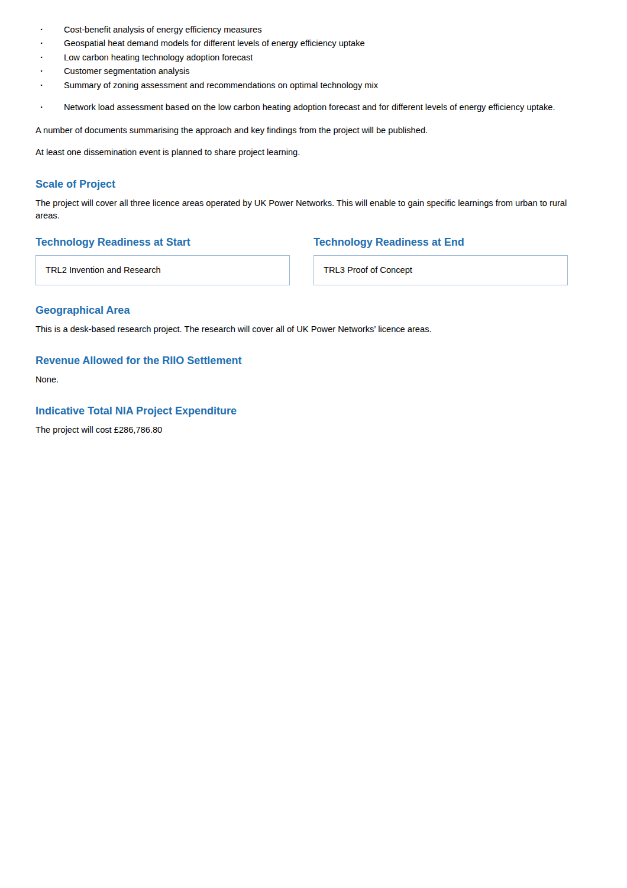Cost-benefit analysis of energy efficiency measures
Geospatial heat demand models for different levels of energy efficiency uptake
Low carbon heating technology adoption forecast
Customer segmentation analysis
Summary of zoning assessment and recommendations on optimal technology mix
Network load assessment based on the low carbon heating adoption forecast and for different levels of energy efficiency uptake.
A number of documents summarising the approach and key findings from the project will be published.
At least one dissemination event is planned to share project learning.
Scale of Project
The project will cover all three licence areas operated by UK Power Networks. This will enable to gain specific learnings from urban to rural areas.
Technology Readiness at Start
TRL2 Invention and Research
Technology Readiness at End
TRL3 Proof of Concept
Geographical Area
This is a desk-based research project. The research will cover all of UK Power Networks’ licence areas.
Revenue Allowed for the RIIO Settlement
None.
Indicative Total NIA Project Expenditure
The project will cost £286,786.80